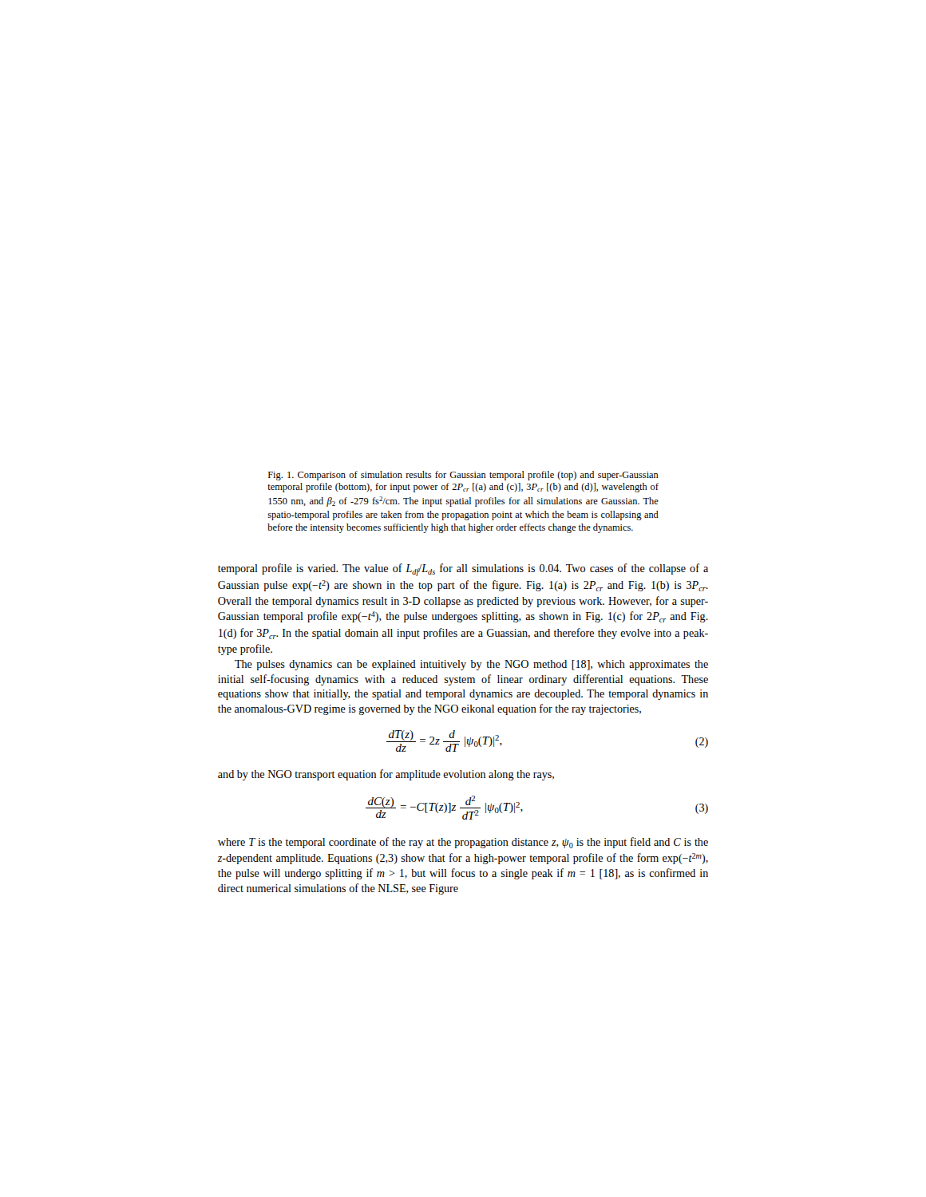Fig. 1. Comparison of simulation results for Gaussian temporal profile (top) and super-Gaussian temporal profile (bottom), for input power of 2Pcr [(a) and (c)], 3Pcr [(b) and (d)], wavelength of 1550 nm, and β2 of -279 fs2/cm. The input spatial profiles for all simulations are Gaussian. The spatio-temporal profiles are taken from the propagation point at which the beam is collapsing and before the intensity becomes sufficiently high that higher order effects change the dynamics.
temporal profile is varied. The value of Ldf/Lds for all simulations is 0.04. Two cases of the collapse of a Gaussian pulse exp(−t2) are shown in the top part of the figure. Fig. 1(a) is 2Pcr and Fig. 1(b) is 3Pcr. Overall the temporal dynamics result in 3-D collapse as predicted by previous work. However, for a super-Gaussian temporal profile exp(−t4), the pulse undergoes splitting, as shown in Fig. 1(c) for 2Pcr and Fig. 1(d) for 3Pcr. In the spatial domain all input profiles are a Guassian, and therefore they evolve into a peak-type profile.
The pulses dynamics can be explained intuitively by the NGO method [18], which approximates the initial self-focusing dynamics with a reduced system of linear ordinary differential equations. These equations show that initially, the spatial and temporal dynamics are decoupled. The temporal dynamics in the anomalous-GVD regime is governed by the NGO eikonal equation for the ray trajectories,
dT(z) dz = 2z ddT |ψ0(T)|2,
(2)
and by the NGO transport equation for amplitude evolution along the rays,
dC(z) dz = −C[T(z)]z d2 dT2 |ψ0(T)|2,
(3)
where T is the temporal coordinate of the ray at the propagation distance z, ψ0 is the input field and C is the z-dependent amplitude. Equations (2,3) show that for a high-power temporal profile of the form exp(−t2m), the pulse will undergo splitting if m > 1, but will focus to a single peak if m = 1 [18], as is confirmed in direct numerical simulations of the NLSE, see Figure